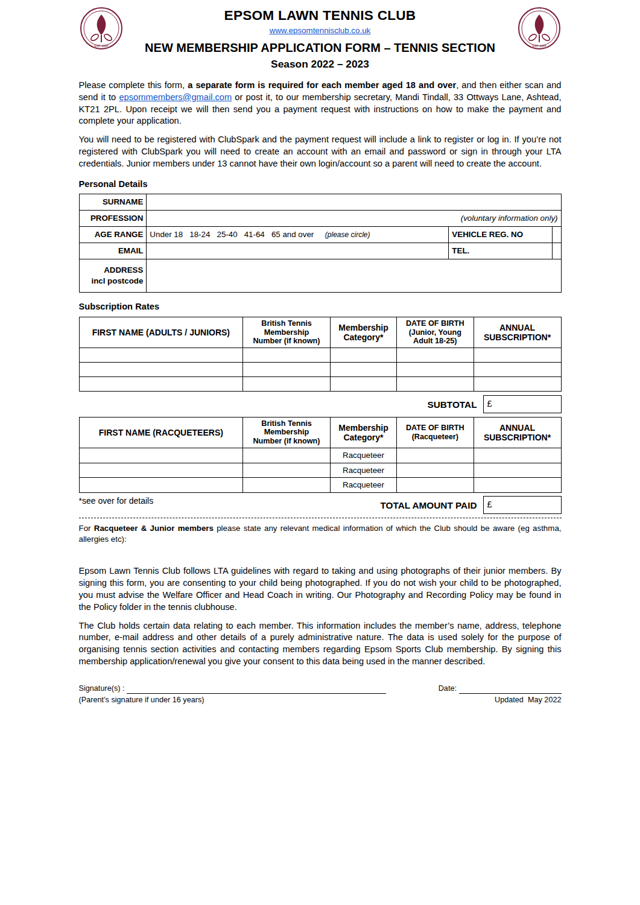EST. 1884
EST. 1884
EPSOM LAWN TENNIS CLUB
www.epsomtennisclub.co.uk
NEW MEMBERSHIP APPLICATION FORM – TENNIS SECTION
Season 2022 – 2023
Please complete this form, a separate form is required for each member aged 18 and over, and then either scan and send it to epsommembers@gmail.com or post it, to our membership secretary, Mandi Tindall, 33 Ottways Lane, Ashtead, KT21 2PL. Upon receipt we will then send you a payment request with instructions on how to make the payment and complete your application.
You will need to be registered with ClubSpark and the payment request will include a link to register or log in. If you’re not registered with ClubSpark you will need to create an account with an email and password or sign in through your LTA credentials. Junior members under 13 cannot have their own login/account so a parent will need to create the account.
Personal Details
| SURNAME | |
| PROFESSION | (voluntary information only) |
| AGE RANGE | Under 18 18-24 25-40 41-64 65 and over (please circle) | VEHICLE REG. NO | |
| EMAIL | | TEL. | |
| ADDRESS incl postcode | |
Subscription Rates
| FIRST NAME (ADULTS / JUNIORS) | British Tennis Membership Number (if known) | Membership Category* | DATE OF BIRTH (Junior, Young Adult 18-25) | ANNUAL SUBSCRIPTION* |
| --- | --- | --- | --- | --- |
SUBTOTAL
£
| FIRST NAME (RACQUETEERS) | British Tennis Membership Number (if known) | Membership Category* | DATE OF BIRTH (Racqueteer) | ANNUAL SUBSCRIPTION* |
| --- | --- | --- | --- | --- |
| | | Racqueteer | | |
| | | Racqueteer | | |
| | | Racqueteer | | |
*see over for details
TOTAL AMOUNT PAID
£
For Racqueteer & Junior members please state any relevant medical information of which the Club should be aware (eg asthma, allergies etc):
Epsom Lawn Tennis Club follows LTA guidelines with regard to taking and using photographs of their junior members. By signing this form, you are consenting to your child being photographed. If you do not wish your child to be photographed, you must advise the Welfare Officer and Head Coach in writing. Our Photography and Recording Policy may be found in the Policy folder in the tennis clubhouse.
The Club holds certain data relating to each member. This information includes the member’s name, address, telephone number, e-mail address and other details of a purely administrative nature. The data is used solely for the purpose of organising tennis section activities and contacting members regarding Epsom Sports Club membership. By signing this membership application/renewal you give your consent to this data being used in the manner described.
Signature(s) : Date:
(Parent’s signature if under 16 years) Updated May 2022